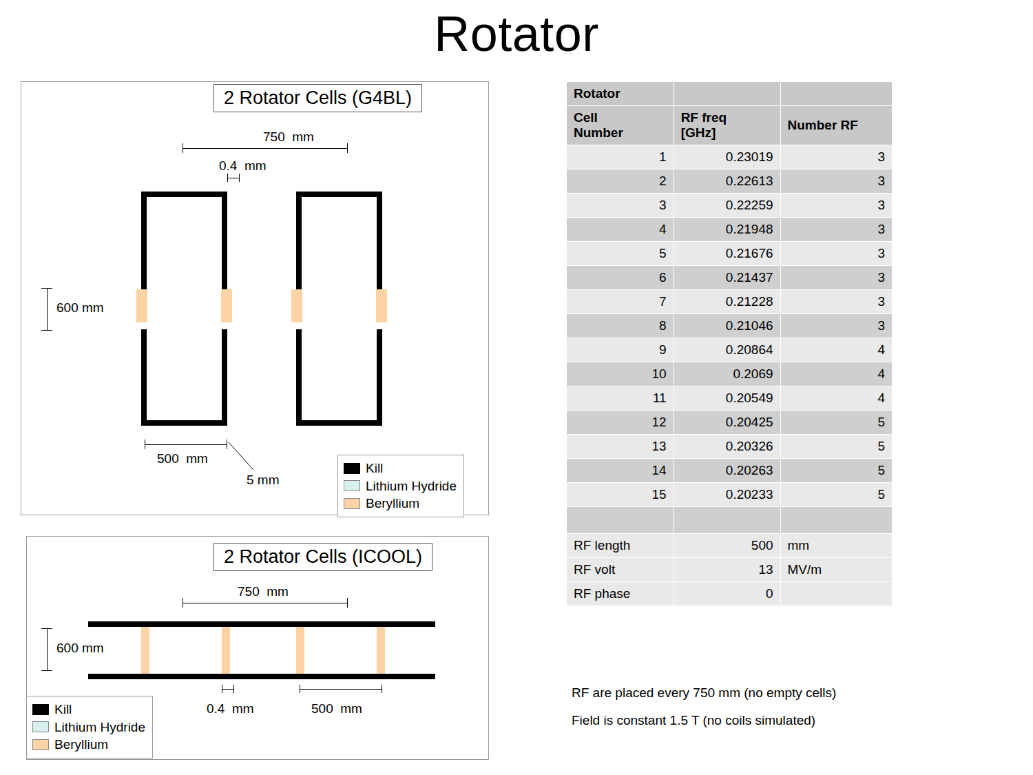Rotator
TOP LEFT PANEL : 2 Rotator Cells (G4BL)
2 Rotator Cells (G4BL)
750 mm
0.4 mm
600 mm
500 mm
5 mm
Kill
Lithium Hydride
Beryllium
BOTTOM LEFT PANEL : 2 Rotator Cells (ICOOL)
2 Rotator Cells (ICOOL)
750 mm
600 mm
0.4 mm
500 mm
Kill
Lithium Hydride
Beryllium
RIGHT : TABLE
| Rotator | | |
| --- | --- | --- |
| Cell Number | RF freq [GHz] | Number RF |
| 1 | 0.23019 | 3 |
| 2 | 0.22613 | 3 |
| 3 | 0.22259 | 3 |
| 4 | 0.21948 | 3 |
| 5 | 0.21676 | 3 |
| 6 | 0.21437 | 3 |
| 7 | 0.21228 | 3 |
| 8 | 0.21046 | 3 |
| 9 | 0.20864 | 4 |
| 10 | 0.2069 | 4 |
| 11 | 0.20549 | 4 |
| 12 | 0.20425 | 5 |
| 13 | 0.20326 | 5 |
| 14 | 0.20263 | 5 |
| 15 | 0.20233 | 5 |
| RF length | 500 | mm |
| RF volt | 13 | MV/m |
| RF phase | 0 | |
RF are placed every 750 mm (no empty cells)
Field is constant 1.5 T (no coils simulated)